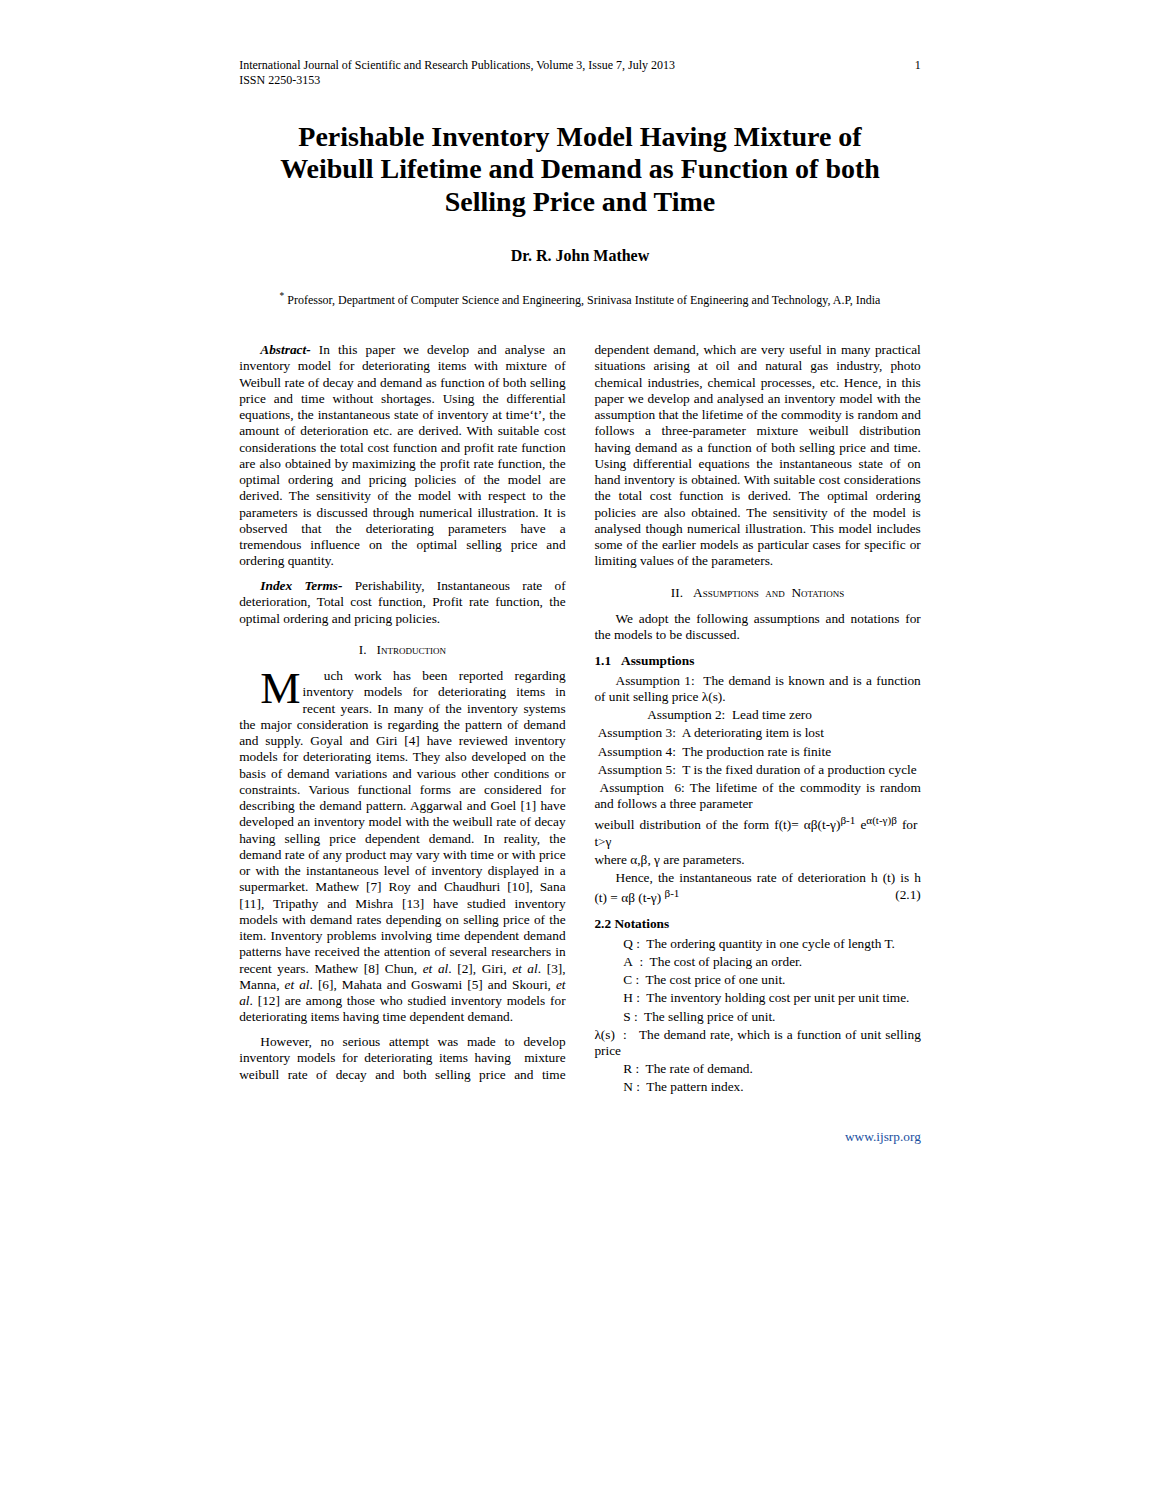International Journal of Scientific and Research Publications, Volume 3, Issue 7, July 2013
ISSN 2250-3153
1
Perishable Inventory Model Having Mixture of Weibull Lifetime and Demand as Function of both Selling Price and Time
Dr. R. John Mathew
* Professor, Department of Computer Science and Engineering, Srinivasa Institute of Engineering and Technology, A.P, India
Abstract- In this paper we develop and analyse an inventory model for deteriorating items with mixture of Weibull rate of decay and demand as function of both selling price and time without shortages. Using the differential equations, the instantaneous state of inventory at time‘t’, the amount of deterioration etc. are derived. With suitable cost considerations the total cost function and profit rate function are also obtained by maximizing the profit rate function, the optimal ordering and pricing policies of the model are derived. The sensitivity of the model with respect to the parameters is discussed through numerical illustration. It is observed that the deteriorating parameters have a tremendous influence on the optimal selling price and ordering quantity.
Index Terms- Perishability, Instantaneous rate of deterioration, Total cost function, Profit rate function, the optimal ordering and pricing policies.
I. Introduction
Much work has been reported regarding inventory models for deteriorating items in recent years. In many of the inventory systems the major consideration is regarding the pattern of demand and supply. Goyal and Giri [4] have reviewed inventory models for deteriorating items. They also developed on the basis of demand variations and various other conditions or constraints. Various functional forms are considered for describing the demand pattern. Aggarwal and Goel [1] have developed an inventory model with the weibull rate of decay having selling price dependent demand. In reality, the demand rate of any product may vary with time or with price or with the instantaneous level of inventory displayed in a supermarket. Mathew [7] Roy and Chaudhuri [10], Sana [11], Tripathy and Mishra [13] have studied inventory models with demand rates depending on selling price of the item. Inventory problems involving time dependent demand patterns have received the attention of several researchers in recent years. Mathew [8] Chun, et al. [2], Giri, et al. [3], Manna, et al. [6], Mahata and Goswami [5] and Skouri, et al. [12] are among those who studied inventory models for deteriorating items having time dependent demand.
However, no serious attempt was made to develop inventory models for deteriorating items having mixture weibull rate of decay and both selling price and time dependent demand, which are very useful in many practical situations arising at oil and natural gas industry, photo chemical industries, chemical processes, etc. Hence, in this paper we develop and analysed an inventory model with the assumption that the lifetime of the commodity is random and follows a three-parameter mixture weibull distribution having demand as a function of both selling price and time. Using differential equations the instantaneous state of on hand inventory is obtained. With suitable cost considerations the total cost function is derived. The optimal ordering policies are also obtained. The sensitivity of the model is analysed though numerical illustration. This model includes some of the earlier models as particular cases for specific or limiting values of the parameters.
II. Assumptions and Notations
We adopt the following assumptions and notations for the models to be discussed.
1.1 Assumptions
Assumption 1: The demand is known and is a function of unit selling price λ(s).
Assumption 2: Lead time zero
Assumption 3: A deteriorating item is lost
Assumption 4: The production rate is finite
Assumption 5: T is the fixed duration of a production cycle
Assumption 6: The lifetime of the commodity is random and follows a three parameter
weibull distribution of the form f(t)= αβ(t-γ)β-1 eα(t-γ)β for t>γ
where α,β, γ are parameters.
Hence, the instantaneous rate of deterioration h (t) is h (t) = αβ (t-γ) β-1 (2.1)
2.2 Notations
Q : The ordering quantity in one cycle of length T.
A : The cost of placing an order.
C : The cost price of one unit.
H : The inventory holding cost per unit per unit time.
S : The selling price of unit.
λ(s) : The demand rate, which is a function of unit selling price
R : The rate of demand.
N : The pattern index.
www.ijsrp.org